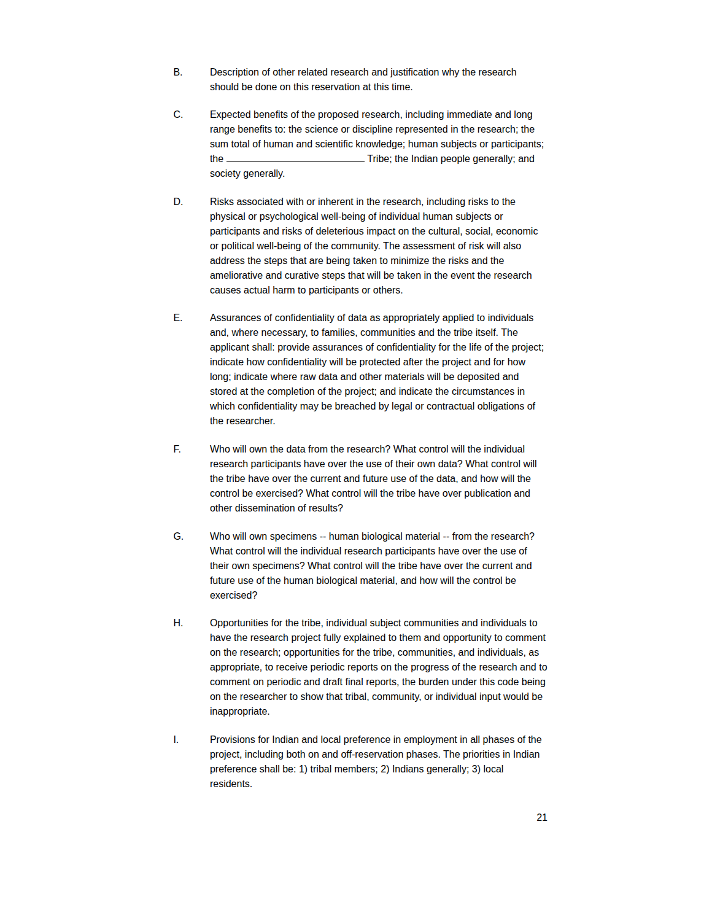B. Description of other related research and justification why the research should be done on this reservation at this time.
C. Expected benefits of the proposed research, including immediate and long range benefits to: the science or discipline represented in the research; the sum total of human and scientific knowledge; human subjects or participants; the Tribe; the Indian people generally; and society generally.
D. Risks associated with or inherent in the research, including risks to the physical or psychological well-being of individual human subjects or participants and risks of deleterious impact on the cultural, social, economic or political well-being of the community. The assessment of risk will also address the steps that are being taken to minimize the risks and the ameliorative and curative steps that will be taken in the event the research causes actual harm to participants or others.
E. Assurances of confidentiality of data as appropriately applied to individuals and, where necessary, to families, communities and the tribe itself. The applicant shall: provide assurances of confidentiality for the life of the project; indicate how confidentiality will be protected after the project and for how long; indicate where raw data and other materials will be deposited and stored at the completion of the project; and indicate the circumstances in which confidentiality may be breached by legal or contractual obligations of the researcher.
F. Who will own the data from the research? What control will the individual research participants have over the use of their own data? What control will the tribe have over the current and future use of the data, and how will the control be exercised? What control will the tribe have over publication and other dissemination of results?
G. Who will own specimens -- human biological material -- from the research? What control will the individual research participants have over the use of their own specimens? What control will the tribe have over the current and future use of the human biological material, and how will the control be exercised?
H. Opportunities for the tribe, individual subject communities and individuals to have the research project fully explained to them and opportunity to comment on the research; opportunities for the tribe, communities, and individuals, as appropriate, to receive periodic reports on the progress of the research and to comment on periodic and draft final reports, the burden under this code being on the researcher to show that tribal, community, or individual input would be inappropriate.
I. Provisions for Indian and local preference in employment in all phases of the project, including both on and off-reservation phases. The priorities in Indian preference shall be: 1) tribal members; 2) Indians generally; 3) local residents.
21